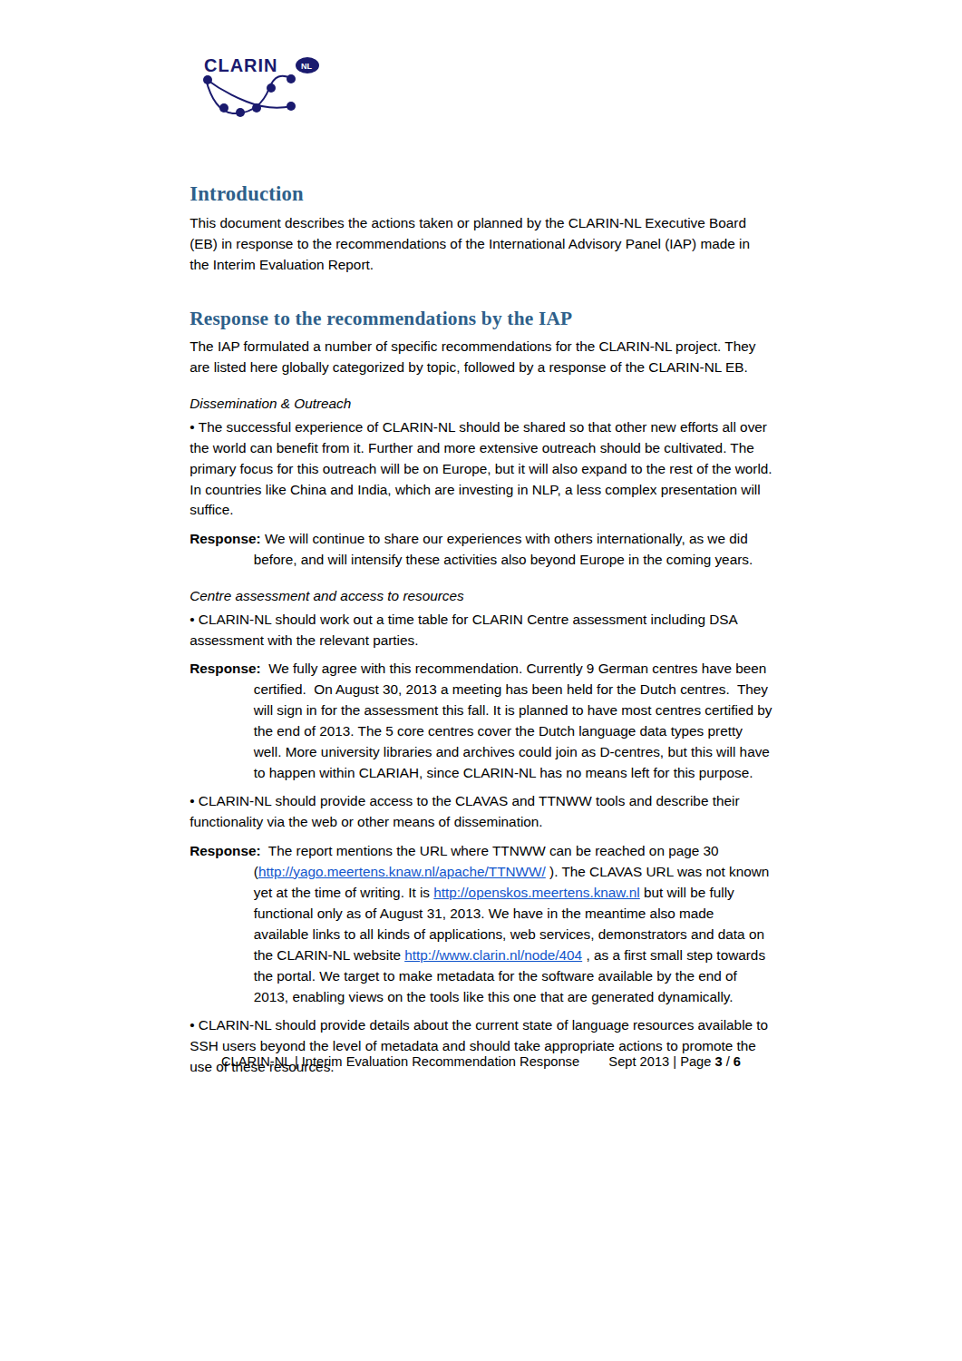CLARIN NL
Introduction
This document describes the actions taken or planned by the CLARIN-NL Executive Board (EB) in response to the recommendations of the International Advisory Panel (IAP) made in the Interim Evaluation Report.
Response to the recommendations by the IAP
The IAP formulated a number of specific recommendations for the CLARIN-NL project. They are listed here globally categorized by topic, followed by a response of the CLARIN-NL EB.
Dissemination & Outreach
The successful experience of CLARIN-NL should be shared so that other new efforts all over the world can benefit from it. Further and more extensive outreach should be cultivated. The primary focus for this outreach will be on Europe, but it will also expand to the rest of the world. In countries like China and India, which are investing in NLP, a less complex presentation will suffice.
Response: We will continue to share our experiences with others internationally, as we did before, and will intensify these activities also beyond Europe in the coming years.
Centre assessment and access to resources
CLARIN-NL should work out a time table for CLARIN Centre assessment including DSA assessment with the relevant parties.
Response: We fully agree with this recommendation. Currently 9 German centres have been certified. On August 30, 2013 a meeting has been held for the Dutch centres. They will sign in for the assessment this fall. It is planned to have most centres certified by the end of 2013. The 5 core centres cover the Dutch language data types pretty well. More university libraries and archives could join as D-centres, but this will have to happen within CLARIAH, since CLARIN-NL has no means left for this purpose.
CLARIN-NL should provide access to the CLAVAS and TTNWW tools and describe their functionality via the web or other means of dissemination.
Response: The report mentions the URL where TTNWW can be reached on page 30 (http://yago.meertens.knaw.nl/apache/TTNWW/ ). The CLAVAS URL was not known yet at the time of writing. It is http://openskos.meertens.knaw.nl but will be fully functional only as of August 31, 2013. We have in the meantime also made available links to all kinds of applications, web services, demonstrators and data on the CLARIN-NL website http://www.clarin.nl/node/404 , as a first small step towards the portal. We target to make metadata for the software available by the end of 2013, enabling views on the tools like this one that are generated dynamically.
CLARIN-NL should provide details about the current state of language resources available to SSH users beyond the level of metadata and should take appropriate actions to promote the use of these resources.
CLARIN-NL | Interim Evaluation Recommendation Response Sept 2013 | Page 3 / 6